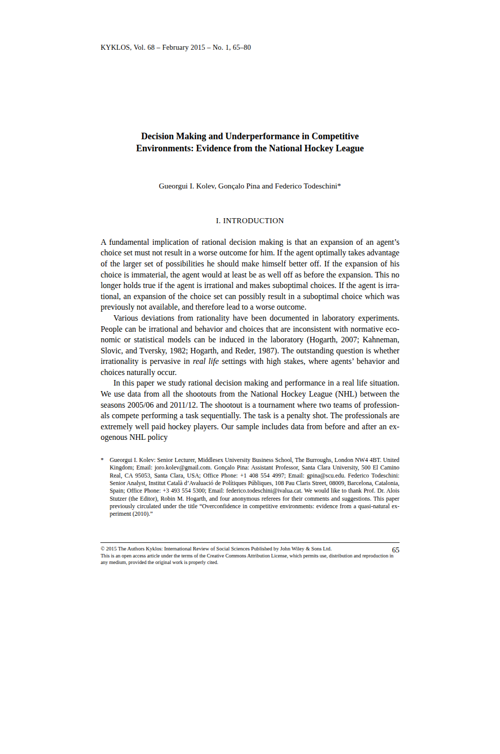KYKLOS, Vol. 68 – February 2015 – No. 1, 65–80
Decision Making and Underperformance in Competitive
Environments: Evidence from the National Hockey League
Gueorgui I. Kolev, Gonçalo Pina and Federico Todeschini*
I. INTRODUCTION
A fundamental implication of rational decision making is that an expansion of an agent’s choice set must not result in a worse outcome for him. If the agent optimally takes advantage of the larger set of possibilities he should make himself better off. If the expansion of his choice is immaterial, the agent would at least be as well off as before the expansion. This no longer holds true if the agent is irrational and makes suboptimal choices. If the agent is irrational, an expansion of the choice set can possibly result in a suboptimal choice which was previously not available, and therefore lead to a worse outcome.
Various deviations from rationality have been documented in laboratory experiments. People can be irrational and behavior and choices that are inconsistent with normative economic or statistical models can be induced in the laboratory (Hogarth, 2007; Kahneman, Slovic, and Tversky, 1982; Hogarth, and Reder, 1987). The outstanding question is whether irrationality is pervasive in real life settings with high stakes, where agents’ behavior and choices naturally occur.
In this paper we study rational decision making and performance in a real life situation. We use data from all the shootouts from the National Hockey League (NHL) between the seasons 2005/06 and 2011/12. The shootout is a tournament where two teams of professionals compete performing a task sequentially. The task is a penalty shot. The professionals are extremely well paid hockey players. Our sample includes data from before and after an exogenous NHL policy
*Gueorgui I. Kolev: Senior Lecturer, Middlesex University Business School, The Burroughs, London NW4 4BT. United Kingdom; Email: joro.kolev@gmail.com. Gonçalo Pina: Assistant Professor, Santa Clara University, 500 El Camino Real, CA 95053, Santa Clara, USA; Office Phone: +1 408 554 4997; Email: gpina@scu.edu. Federico Todeschini: Senior Analyst, Institut Català d’Avaluació de Polítiques Públiques, 108 Pau Claris Street, 08009, Barcelona, Catalonia, Spain; Office Phone: +3 493 554 5300; Email: federico.todeschini@ivalua.cat. We would like to thank Prof. Dr. Alois Stutzer (the Editor), Robin M. Hogarth, and four anonymous referees for their comments and suggestions. This paper previously circulated under the title “Overconfidence in competitive environments: evidence from a quasi-natural experiment (2010).”
65
© 2015 The Authors Kyklos: International Review of Social Sciences Published by John Wiley & Sons Ltd.
This is an open access article under the terms of the Creative Commons Attribution License, which permits use, distribution and reproduction in any medium, provided the original work is properly cited.